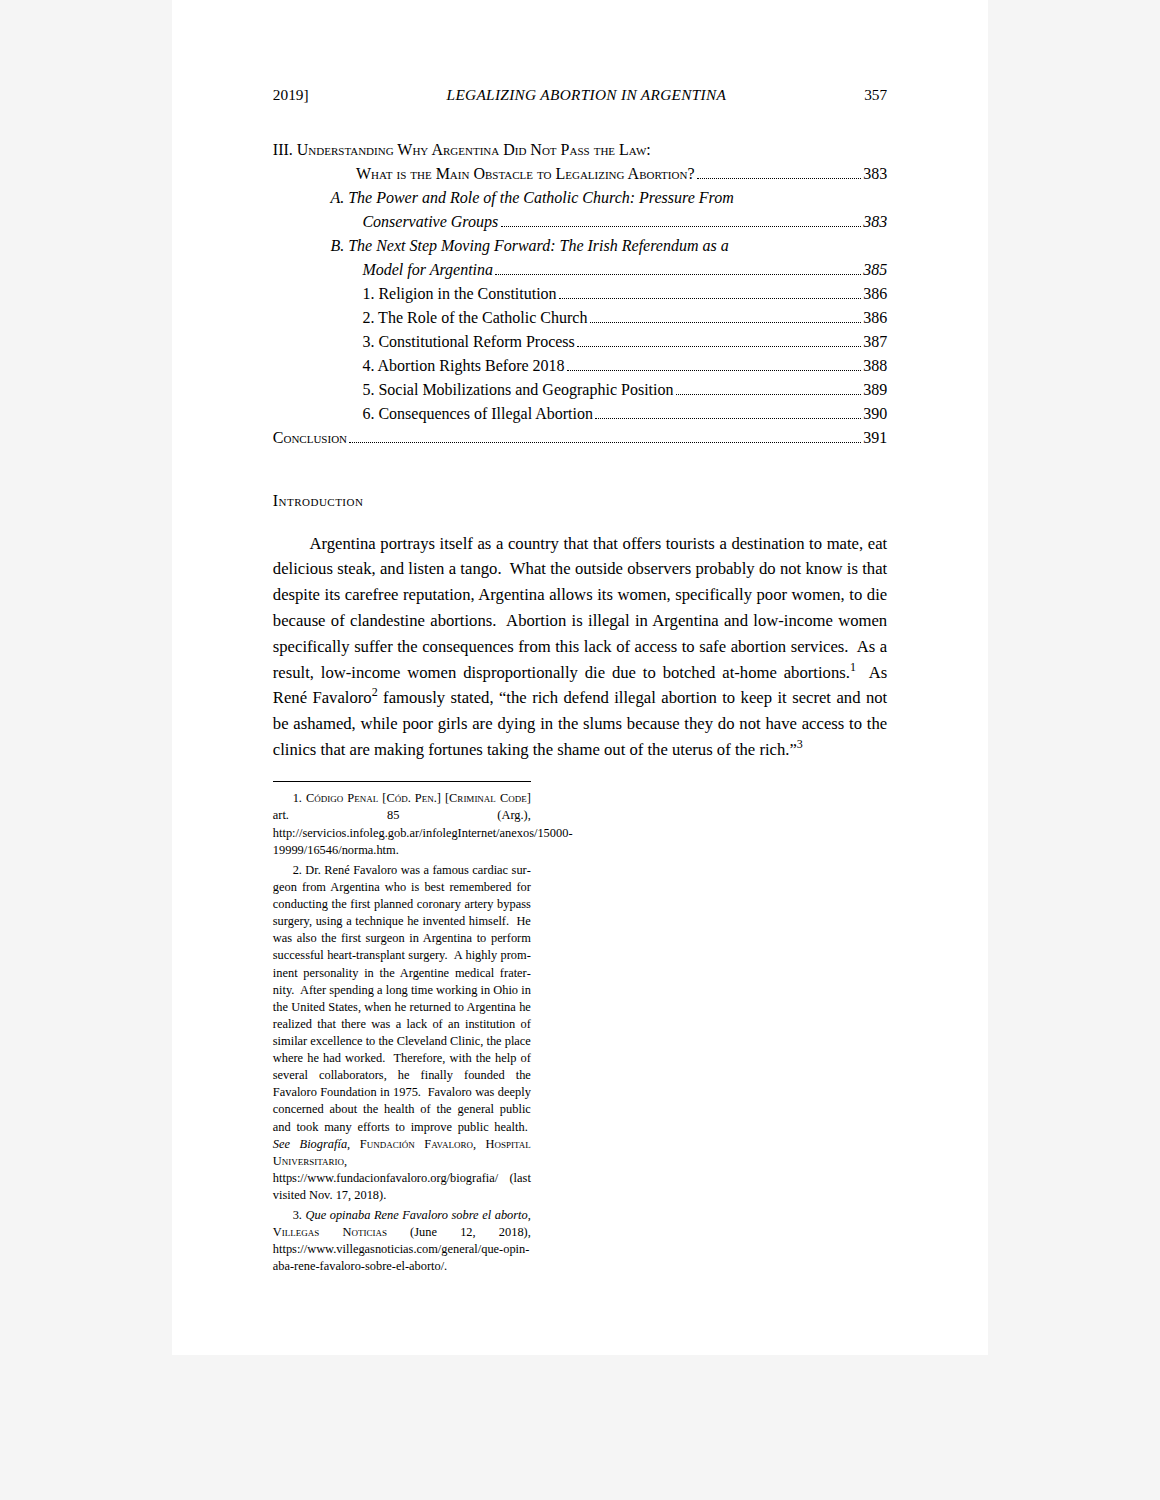2019] LEGALIZING ABORTION IN ARGENTINA 357
III. Understanding Why Argentina Did Not Pass the Law:
What is the Main Obstacle to Legalizing Abortion? 383
A. The Power and Role of the Catholic Church: Pressure From
Conservative Groups 383
B. The Next Step Moving Forward: The Irish Referendum as a
Model for Argentina 385
1. Religion in the Constitution 386
2. The Role of the Catholic Church 386
3. Constitutional Reform Process 387
4. Abortion Rights Before 2018 388
5. Social Mobilizations and Geographic Position 389
6. Consequences of Illegal Abortion 390
Conclusion 391
Introduction
Argentina portrays itself as a country that that offers tourists a destination to mate, eat delicious steak, and listen a tango. What the outside observers probably do not know is that despite its carefree reputation, Argentina allows its women, specifically poor women, to die because of clandestine abortions. Abortion is illegal in Argentina and low-income women specifically suffer the consequences from this lack of access to safe abortion services. As a result, low-income women disproportionally die due to botched at-home abortions.1 As René Favaloro2 famously stated, “the rich defend illegal abortion to keep it secret and not be ashamed, while poor girls are dying in the slums because they do not have access to the clinics that are making fortunes taking the shame out of the uterus of the rich.”3
1. Código Penal [Cód. Pen.] [Criminal Code] art. 85 (Arg.), http://servicios.infoleg.gob.ar/infolegInternet/anexos/15000-19999/16546/norma.htm.
2. Dr. René Favaloro was a famous cardiac surgeon from Argentina who is best remembered for conducting the first planned coronary artery bypass surgery, using a technique he invented himself. He was also the first surgeon in Argentina to perform successful heart-transplant surgery. A highly prominent personality in the Argentine medical fraternity. After spending a long time working in Ohio in the United States, when he returned to Argentina he realized that there was a lack of an institution of similar excellence to the Cleveland Clinic, the place where he had worked. Therefore, with the help of several collaborators, he finally founded the Favaloro Foundation in 1975. Favaloro was deeply concerned about the health of the general public and took many efforts to improve public health. See Biografía, Fundación Favaloro, Hospital Universitario, https://www.fundacionfavaloro.org/biografia/ (last visited Nov. 17, 2018).
3. Que opinaba Rene Favaloro sobre el aborto, Villegas Noticias (June 12, 2018), https://www.villegasnoticias.com/general/que-opinaba-rene-favaloro-sobre-el-aborto/.